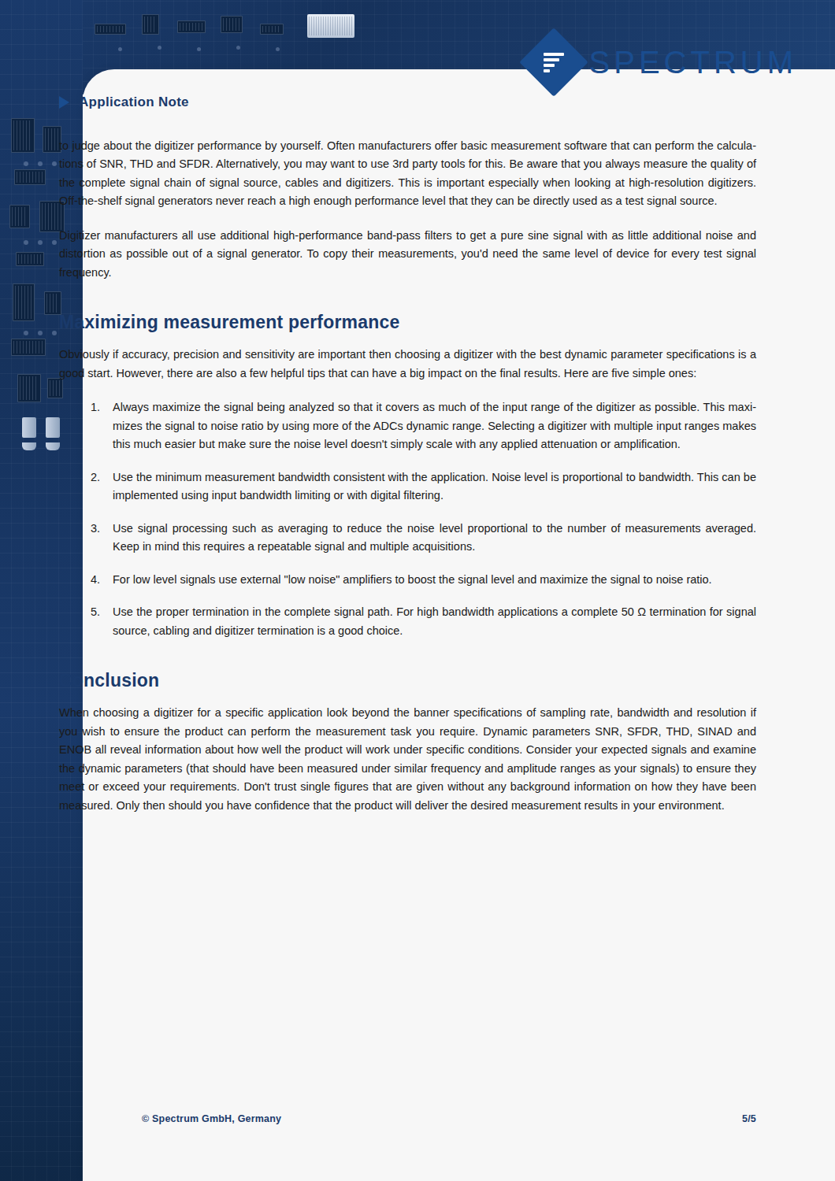SPECTRUM
Application Note
to judge about the digitizer performance by yourself. Often manufacturers offer basic measurement software that can perform the calculations of SNR, THD and SFDR. Alternatively, you may want to use 3rd party tools for this. Be aware that you always measure the quality of the complete signal chain of signal source, cables and digitizers. This is important especially when looking at high-resolution digitizers. Off-the-shelf signal generators never reach a high enough performance level that they can be directly used as a test signal source.
Digitizer manufacturers all use additional high-performance band-pass filters to get a pure sine signal with as little additional noise and distortion as possible out of a signal generator. To copy their measurements, you'd need the same level of device for every test signal frequency.
Maximizing measurement performance
Obviously if accuracy, precision and sensitivity are important then choosing a digitizer with the best dynamic parameter specifications is a good start. However, there are also a few helpful tips that can have a big impact on the final results. Here are five simple ones:
Always maximize the signal being analyzed so that it covers as much of the input range of the digitizer as possible. This maximizes the signal to noise ratio by using more of the ADCs dynamic range. Selecting a digitizer with multiple input ranges makes this much easier but make sure the noise level doesn't simply scale with any applied attenuation or amplification.
Use the minimum measurement bandwidth consistent with the application. Noise level is proportional to bandwidth. This can be implemented using input bandwidth limiting or with digital filtering.
Use signal processing such as averaging to reduce the noise level proportional to the number of measurements averaged. Keep in mind this requires a repeatable signal and multiple acquisitions.
For low level signals use external "low noise" amplifiers to boost the signal level and maximize the signal to noise ratio.
Use the proper termination in the complete signal path. For high bandwidth applications a complete 50 Ω termination for signal source, cabling and digitizer termination is a good choice.
Conclusion
When choosing a digitizer for a specific application look beyond the banner specifications of sampling rate, bandwidth and resolution if you wish to ensure the product can perform the measurement task you require. Dynamic parameters SNR, SFDR, THD, SINAD and ENOB all reveal information about how well the product will work under specific conditions. Consider your expected signals and examine the dynamic parameters (that should have been measured under similar frequency and amplitude ranges as your signals) to ensure they meet or exceed your requirements. Don't trust single figures that are given without any background information on how they have been measured. Only then should you have confidence that the product will deliver the desired measurement results in your environment.
© Spectrum GmbH, Germany 5/5